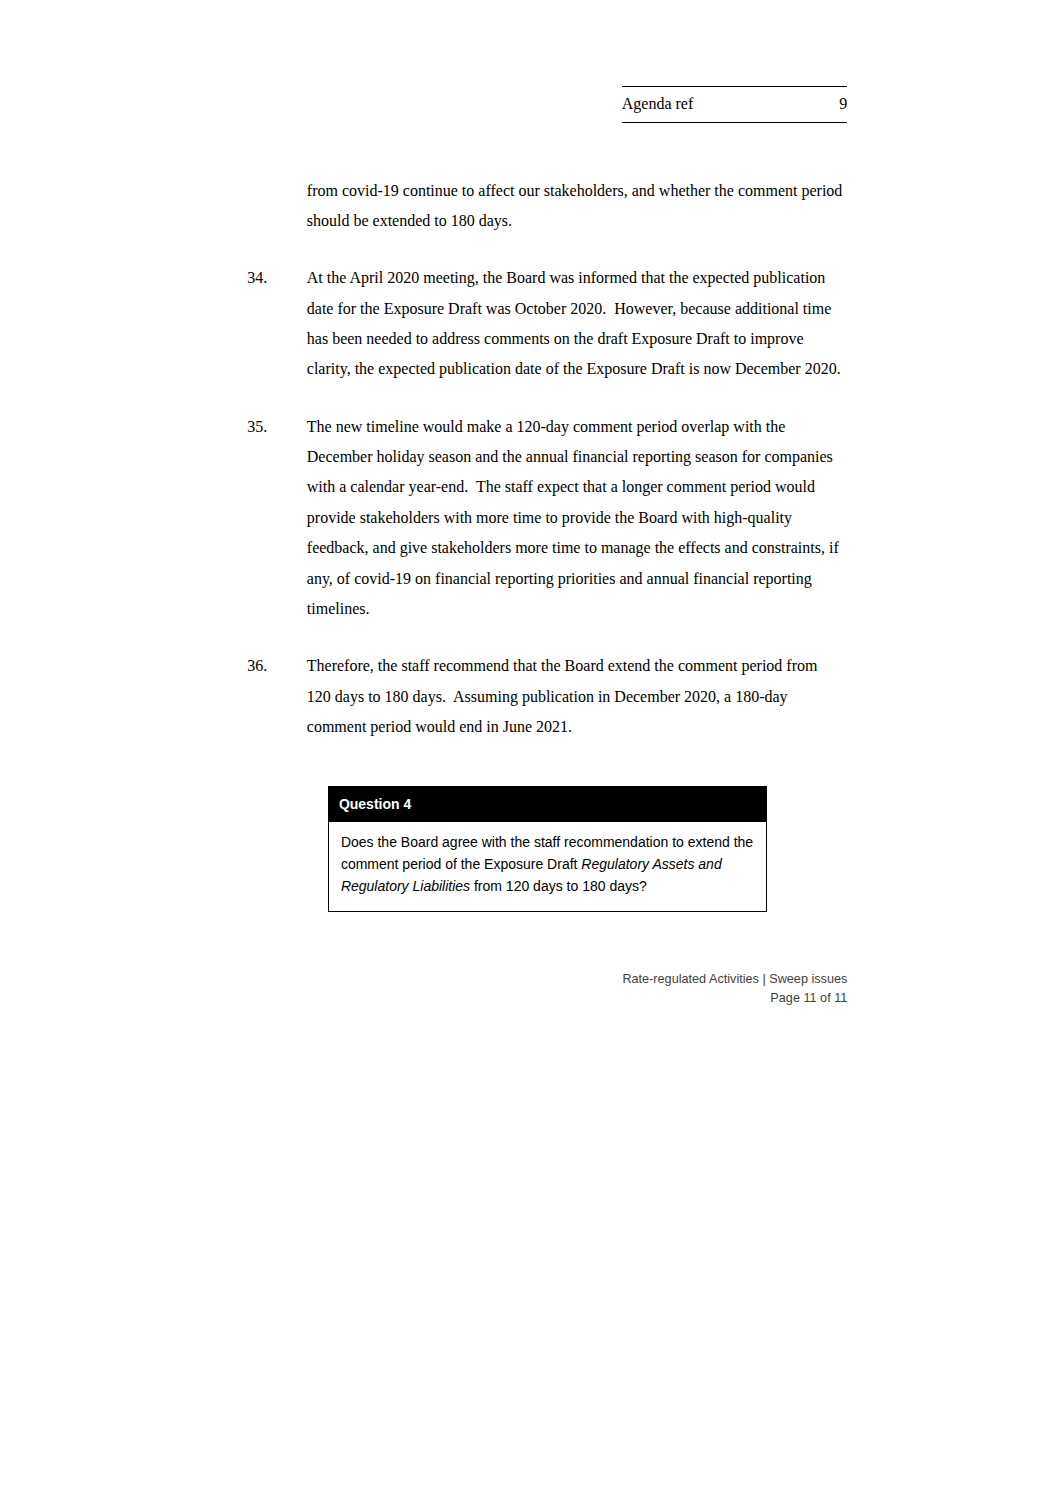Agenda ref 9
from covid-19 continue to affect our stakeholders, and whether the comment period should be extended to 180 days.
34.
At the April 2020 meeting, the Board was informed that the expected publication date for the Exposure Draft was October 2020. However, because additional time has been needed to address comments on the draft Exposure Draft to improve clarity, the expected publication date of the Exposure Draft is now December 2020.
35.
The new timeline would make a 120-day comment period overlap with the December holiday season and the annual financial reporting season for companies with a calendar year-end. The staff expect that a longer comment period would provide stakeholders with more time to provide the Board with high-quality feedback, and give stakeholders more time to manage the effects and constraints, if any, of covid-19 on financial reporting priorities and annual financial reporting timelines.
36.
Therefore, the staff recommend that the Board extend the comment period from 120 days to 180 days. Assuming publication in December 2020, a 180-day comment period would end in June 2021.
Question 4
Does the Board agree with the staff recommendation to extend the comment period of the Exposure Draft Regulatory Assets and Regulatory Liabilities from 120 days to 180 days?
Rate-regulated Activities | Sweep issues
Page 11 of 11